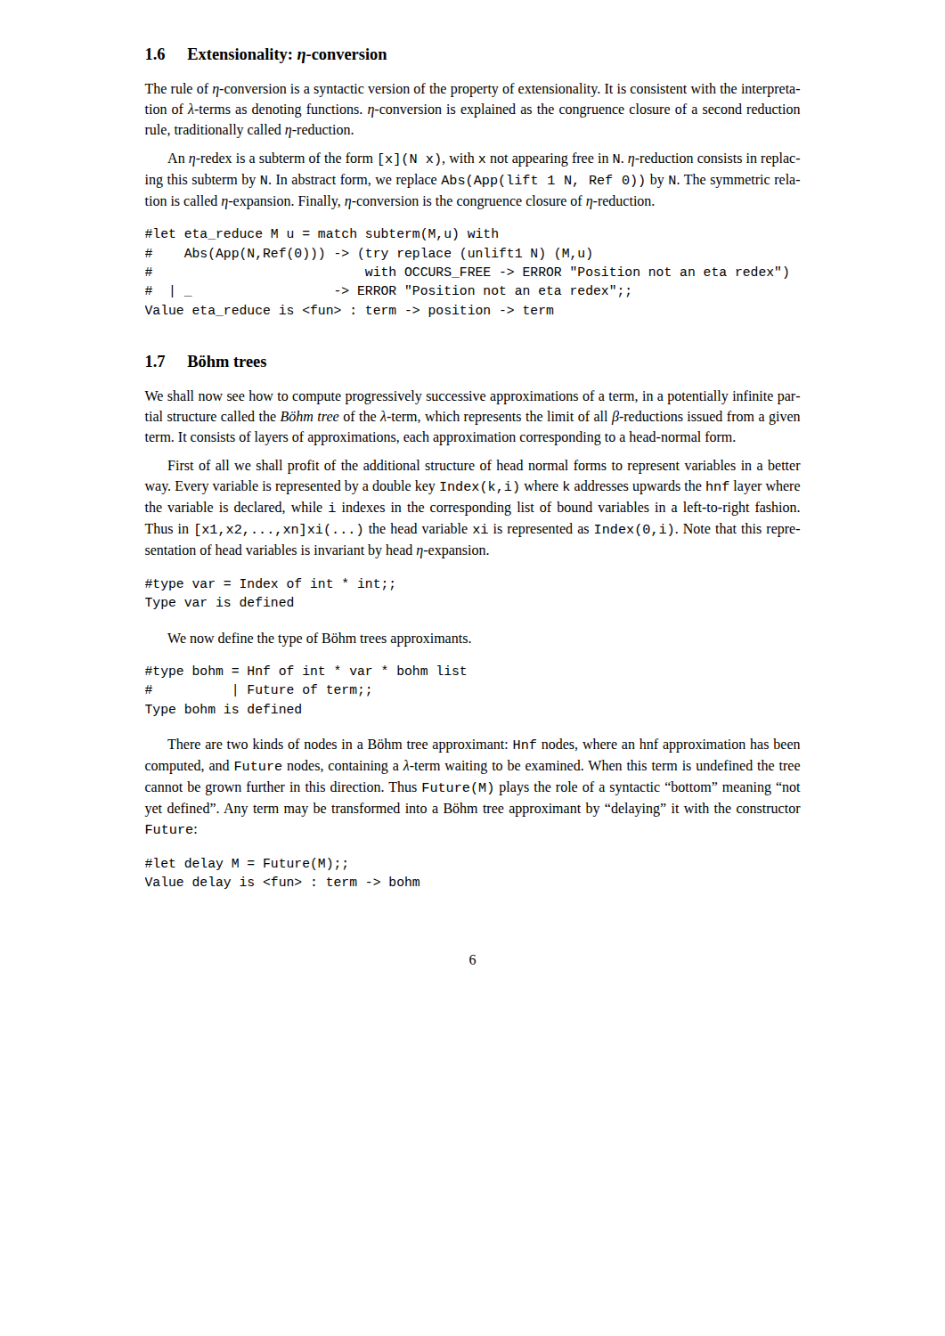1.6 Extensionality: η-conversion
The rule of η-conversion is a syntactic version of the property of extensionality. It is consistent with the interpretation of λ-terms as denoting functions. η-conversion is explained as the congruence closure of a second reduction rule, traditionally called η-reduction.
An η-redex is a subterm of the form [x](N x), with x not appearing free in N. η-reduction consists in replacing this subterm by N. In abstract form, we replace Abs(App(lift 1 N, Ref 0)) by N. The symmetric relation is called η-expansion. Finally, η-conversion is the congruence closure of η-reduction.
#let eta_reduce M u = match subterm(M,u) with
#    Abs(App(N,Ref(0))) -> (try replace (unlift1 N) (M,u)
#                           with OCCURS_FREE -> ERROR "Position not an eta redex")
#  | _                  -> ERROR "Position not an eta redex";;
Value eta_reduce is <fun> : term -> position -> term
1.7 Böhm trees
We shall now see how to compute progressively successive approximations of a term, in a potentially infinite partial structure called the Böhm tree of the λ-term, which represents the limit of all β-reductions issued from a given term. It consists of layers of approximations, each approximation corresponding to a head-normal form.
First of all we shall profit of the additional structure of head normal forms to represent variables in a better way. Every variable is represented by a double key Index(k,i) where k addresses upwards the hnf layer where the variable is declared, while i indexes in the corresponding list of bound variables in a left-to-right fashion. Thus in [x1,x2,...,xn]xi(...) the head variable xi is represented as Index(0,i). Note that this representation of head variables is invariant by head η-expansion.
#type var = Index of int * int;;
Type var is defined
We now define the type of Böhm trees approximants.
#type bohm = Hnf of int * var * bohm list
#          | Future of term;;
Type bohm is defined
There are two kinds of nodes in a Böhm tree approximant: Hnf nodes, where an hnf approximation has been computed, and Future nodes, containing a λ-term waiting to be examined. When this term is undefined the tree cannot be grown further in this direction. Thus Future(M) plays the role of a syntactic “bottom” meaning “not yet defined”. Any term may be transformed into a Böhm tree approximant by “delaying” it with the constructor Future:
#let delay M = Future(M);;
Value delay is <fun> : term -> bohm
6